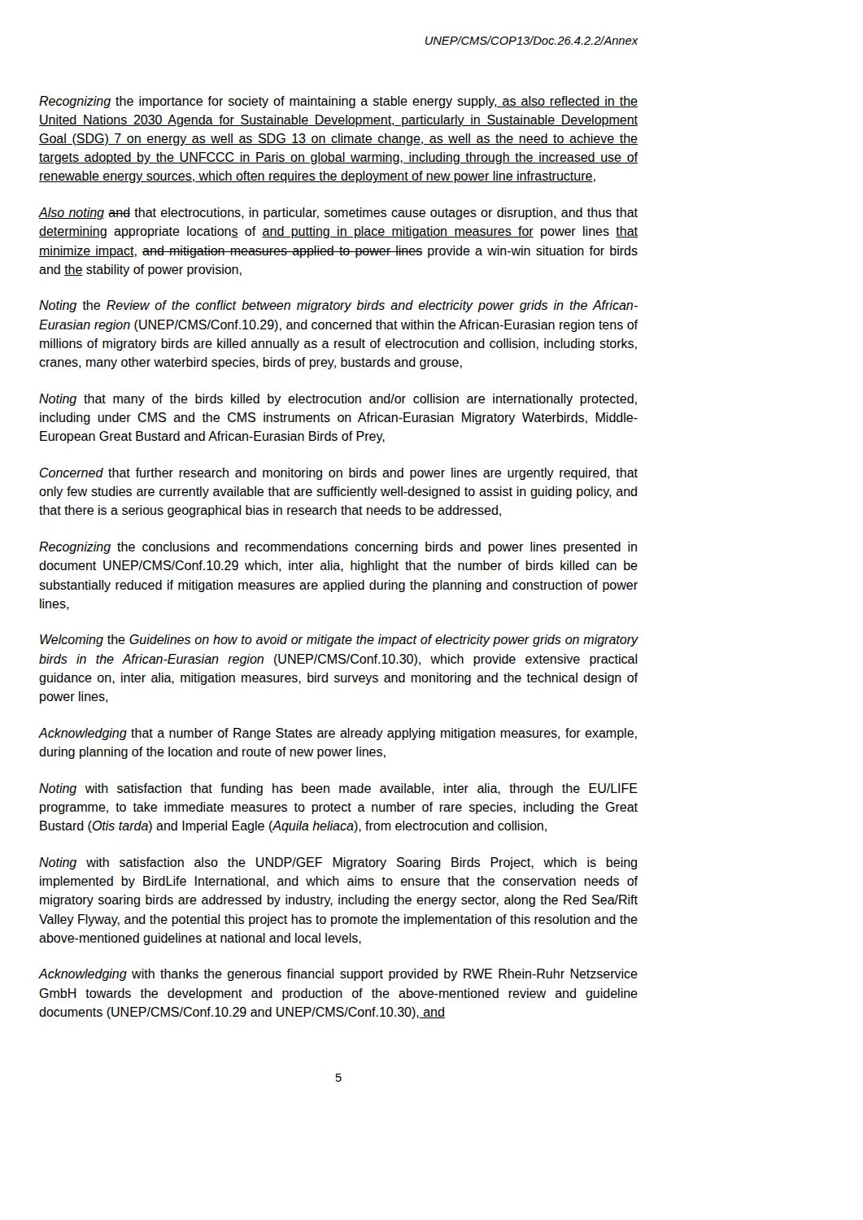UNEP/CMS/COP13/Doc.26.4.2.2/Annex
Recognizing the importance for society of maintaining a stable energy supply, as also reflected in the United Nations 2030 Agenda for Sustainable Development, particularly in Sustainable Development Goal (SDG) 7 on energy as well as SDG 13 on climate change, as well as the need to achieve the targets adopted by the UNFCCC in Paris on global warming, including through the increased use of renewable energy sources, which often requires the deployment of new power line infrastructure,
Also noting and that electrocutions, in particular, sometimes cause outages or disruption, and thus that determining appropriate locations of and putting in place mitigation measures for power lines that minimize impact, and mitigation measures applied to power lines provide a win-win situation for birds and the stability of power provision,
Noting the Review of the conflict between migratory birds and electricity power grids in the African-Eurasian region (UNEP/CMS/Conf.10.29), and concerned that within the African-Eurasian region tens of millions of migratory birds are killed annually as a result of electrocution and collision, including storks, cranes, many other waterbird species, birds of prey, bustards and grouse,
Noting that many of the birds killed by electrocution and/or collision are internationally protected, including under CMS and the CMS instruments on African-Eurasian Migratory Waterbirds, Middle-European Great Bustard and African-Eurasian Birds of Prey,
Concerned that further research and monitoring on birds and power lines are urgently required, that only few studies are currently available that are sufficiently well-designed to assist in guiding policy, and that there is a serious geographical bias in research that needs to be addressed,
Recognizing the conclusions and recommendations concerning birds and power lines presented in document UNEP/CMS/Conf.10.29 which, inter alia, highlight that the number of birds killed can be substantially reduced if mitigation measures are applied during the planning and construction of power lines,
Welcoming the Guidelines on how to avoid or mitigate the impact of electricity power grids on migratory birds in the African-Eurasian region (UNEP/CMS/Conf.10.30), which provide extensive practical guidance on, inter alia, mitigation measures, bird surveys and monitoring and the technical design of power lines,
Acknowledging that a number of Range States are already applying mitigation measures, for example, during planning of the location and route of new power lines,
Noting with satisfaction that funding has been made available, inter alia, through the EU/LIFE programme, to take immediate measures to protect a number of rare species, including the Great Bustard (Otis tarda) and Imperial Eagle (Aquila heliaca), from electrocution and collision,
Noting with satisfaction also the UNDP/GEF Migratory Soaring Birds Project, which is being implemented by BirdLife International, and which aims to ensure that the conservation needs of migratory soaring birds are addressed by industry, including the energy sector, along the Red Sea/Rift Valley Flyway, and the potential this project has to promote the implementation of this resolution and the above-mentioned guidelines at national and local levels,
Acknowledging with thanks the generous financial support provided by RWE Rhein-Ruhr Netzservice GmbH towards the development and production of the above-mentioned review and guideline documents (UNEP/CMS/Conf.10.29 and UNEP/CMS/Conf.10.30), and
5